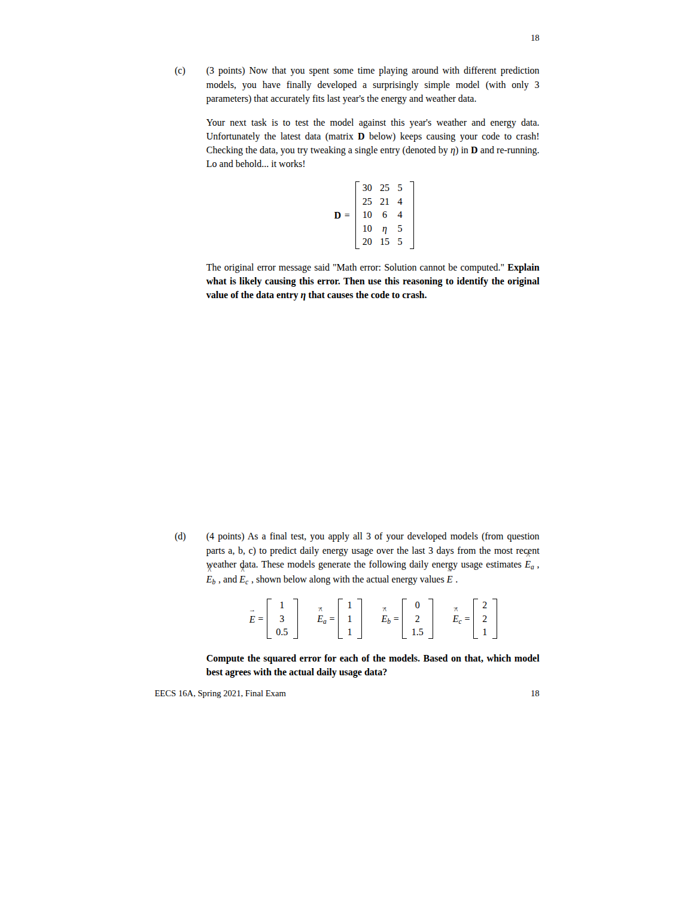18
(c)
(3 points) Now that you spent some time playing around with different prediction models, you have finally developed a surprisingly simple model (with only 3 parameters) that accurately fits last year's the energy and weather data.
Your next task is to test the model against this year's weather and energy data. Unfortunately the latest data (matrix D below) keeps causing your code to crash! Checking the data, you try tweaking a single entry (denoted by η) in D and re-running. Lo and behold... it works!
D=
| 30 | 25 | 5 |
| 25 | 21 | 4 |
| 10 | 6 | 4 |
| 10 | η | 5 |
| 20 | 15 | 5 |
The original error message said "Math error: Solution cannot be computed." Explain what is likely causing this error. Then use this reasoning to identify the original value of the data entry η that causes the code to crash.
(d)
(4 points) As a final test, you apply all 3 of your developed models (from question parts a, b, c) to predict daily energy usage over the last 3 days from the most recent weather data. These models generate the following daily energy usage estimates Ea, Eb, and Ec, shown below along with the actual energy values E.
E=
| 1 |
| 3 |
| 0.5 |
Ea=
| 1 |
| 1 |
| 1 |
Eb=
| 0 |
| 2 |
| 1.5 |
Ec=
| 2 |
| 2 |
| 1 |
Compute the squared error for each of the models. Based on that, which model best agrees with the actual daily usage data?
EECS 16A, Spring 2021, Final Exam 18